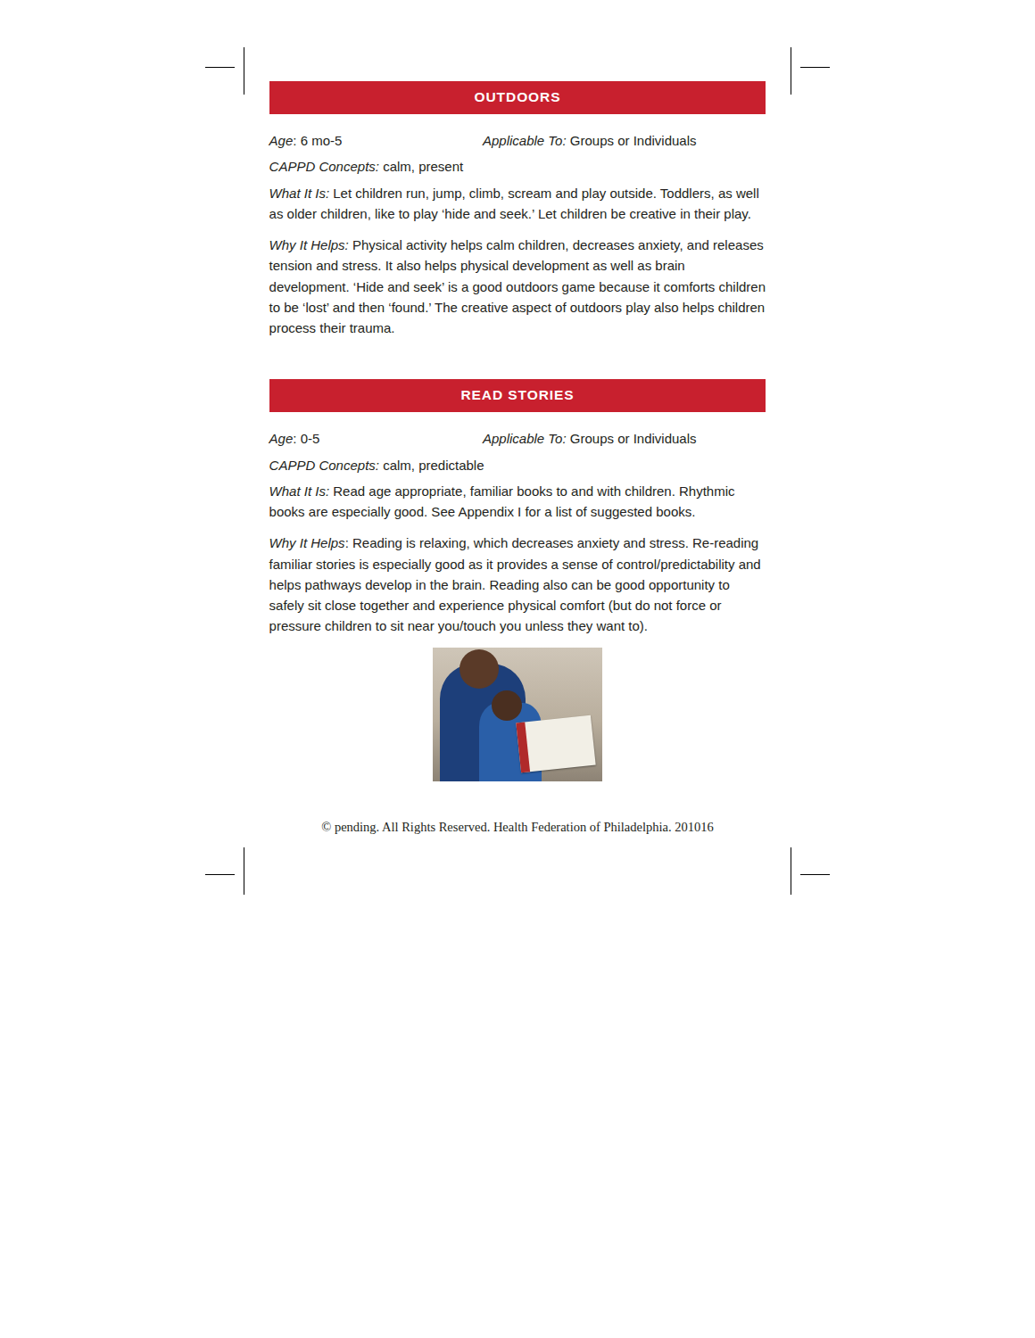OUTDOORS
Age: 6 mo-5 Applicable To: Groups or Individuals
CAPPD Concepts: calm, present
What It Is: Let children run, jump, climb, scream and play outside. Toddlers, as well as older children, like to play ‘hide and seek.’ Let children be creative in their play.
Why It Helps: Physical activity helps calm children, decreases anxiety, and releases tension and stress. It also helps physical development as well as brain development. ‘Hide and seek’ is a good outdoors game because it comforts children to be ‘lost’ and then ‘found.’ The creative aspect of outdoors play also helps children process their trauma.
READ STORIES
Age: 0-5 Applicable To: Groups or Individuals
CAPPD Concepts: calm, predictable
What It Is: Read age appropriate, familiar books to and with children. Rhythmic books are especially good. See Appendix I for a list of suggested books.
Why It Helps: Reading is relaxing, which decreases anxiety and stress. Re-reading familiar stories is especially good as it provides a sense of control/predictability and helps pathways develop in the brain. Reading also can be good opportunity to safely sit close together and experience physical comfort (but do not force or pressure children to sit near you/touch you unless they want to).
© pending. All Rights Reserved. Health Federation of Philadelphia. 201016